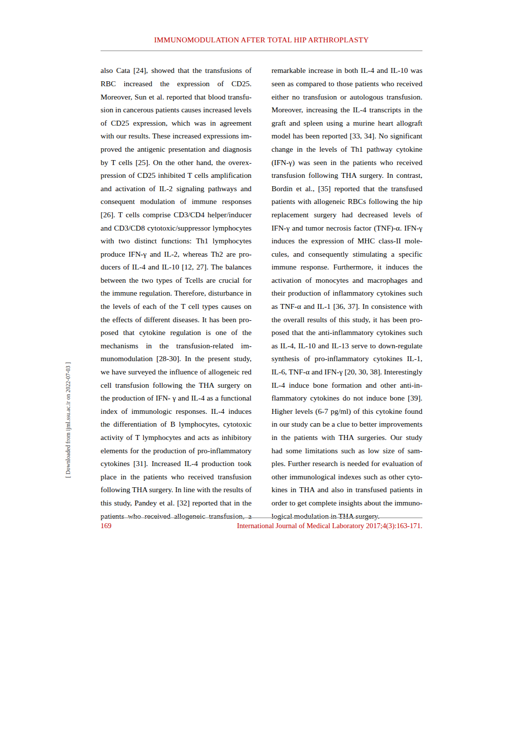[ Downloaded from ijml.ssu.ac.ir on 2022-07-03 ]
IMMUNOMODULATION AFTER TOTAL HIP ARTHROPLASTY
also Cata [24], showed that the transfusions of RBC increased the expression of CD25. Moreover, Sun et al. reported that blood transfusion in cancerous patients causes increased levels of CD25 expression, which was in agreement with our results. These increased expressions improved the antigenic presentation and diagnosis by T cells [25]. On the other hand, the overexpression of CD25 inhibited T cells amplification and activation of IL-2 signaling pathways and consequent modulation of immune responses [26]. T cells comprise CD3/CD4 helper/inducer and CD3/CD8 cytotoxic/suppressor lymphocytes with two distinct functions: Th1 lymphocytes produce IFN-γ and IL-2, whereas Th2 are producers of IL-4 and IL-10 [12, 27]. The balances between the two types of Tcells are crucial for the immune regulation. Therefore, disturbance in the levels of each of the T cell types causes on the effects of different diseases. It has been proposed that cytokine regulation is one of the mechanisms in the transfusion-related immunomodulation [28-30]. In the present study, we have surveyed the influence of allogeneic red cell transfusion following the THA surgery on the production of IFN- γ and IL-4 as a functional index of immunologic responses. IL-4 induces the differentiation of B lymphocytes, cytotoxic activity of T lymphocytes and acts as inhibitory elements for the production of pro-inflammatory cytokines [31]. Increased IL-4 production took place in the patients who received transfusion following THA surgery. In line with the results of this study, Pandey et al. [32] reported that in the patients who received allogeneic transfusion, a remarkable increase in both IL-4 and IL-10 was seen as compared to those patients who received either no transfusion or autologous transfusion. Moreover, increasing the IL-4 transcripts in the graft and spleen using a murine heart allograft model has been reported [33, 34]. No significant change in the levels of Th1 pathway cytokine (IFN-γ) was seen in the patients who received transfusion following THA surgery. In contrast, Bordin et al., [35] reported that the transfused patients with allogeneic RBCs following the hip replacement surgery had decreased levels of IFN-γ and tumor necrosis factor (TNF)-α. IFN-γ induces the expression of MHC class-II molecules, and consequently stimulating a specific immune response. Furthermore, it induces the activation of monocytes and macrophages and their production of inflammatory cytokines such as TNF-α and IL-1 [36, 37]. In consistence with the overall results of this study, it has been proposed that the anti-inflammatory cytokines such as IL-4, IL-10 and IL-13 serve to down-regulate synthesis of pro-inflammatory cytokines IL-1, IL-6, TNF-α and IFN-γ [20, 30, 38]. Interestingly IL-4 induce bone formation and other anti-inflammatory cytokines do not induce bone [39]. Higher levels (6-7 pg/ml) of this cytokine found in our study can be a clue to better improvements in the patients with THA surgeries. Our study had some limitations such as low size of samples. Further research is needed for evaluation of other immunological indexes such as other cytokines in THA and also in transfused patients in order to get complete insights about the immunological modulation in THA surgery.
169 International Journal of Medical Laboratory 2017;4(3):163-171.